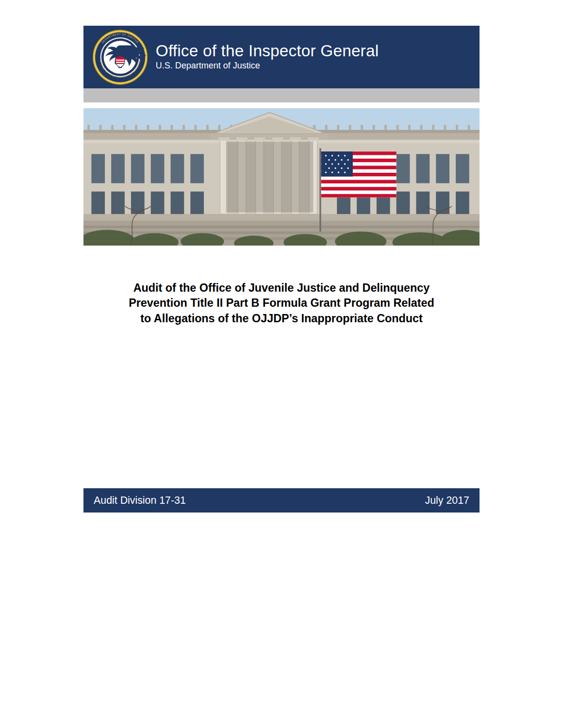DEPARTMENT OF JUSTICE OFFICE OF THE INSPECTOR GENERAL
Office of the Inspector General
U.S. Department of Justice
Audit of the Office of Juvenile Justice and Delinquency Prevention Title II Part B Formula Grant Program Related to Allegations of the OJJDP’s Inappropriate Conduct
Audit Division 17-31
July 2017